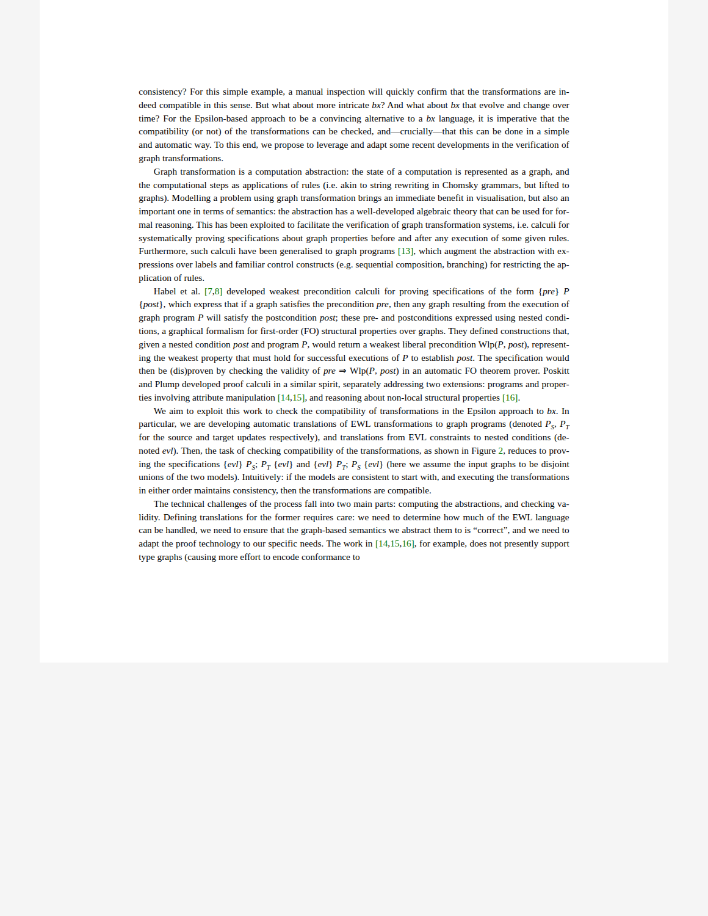consistency? For this simple example, a manual inspection will quickly confirm that the transformations are indeed compatible in this sense. But what about more intricate bx? And what about bx that evolve and change over time? For the Epsilon-based approach to be a convincing alternative to a bx language, it is imperative that the compatibility (or not) of the transformations can be checked, and—crucially—that this can be done in a simple and automatic way. To this end, we propose to leverage and adapt some recent developments in the verification of graph transformations.
Graph transformation is a computation abstraction: the state of a computation is represented as a graph, and the computational steps as applications of rules (i.e. akin to string rewriting in Chomsky grammars, but lifted to graphs). Modelling a problem using graph transformation brings an immediate benefit in visualisation, but also an important one in terms of semantics: the abstraction has a well-developed algebraic theory that can be used for formal reasoning. This has been exploited to facilitate the verification of graph transformation systems, i.e. calculi for systematically proving specifications about graph properties before and after any execution of some given rules. Furthermore, such calculi have been generalised to graph programs [13], which augment the abstraction with expressions over labels and familiar control constructs (e.g. sequential composition, branching) for restricting the application of rules.
Habel et al. [7,8] developed weakest precondition calculi for proving specifications of the form {pre} P {post}, which express that if a graph satisfies the precondition pre, then any graph resulting from the execution of graph program P will satisfy the postcondition post; these pre- and postconditions expressed using nested conditions, a graphical formalism for first-order (FO) structural properties over graphs. They defined constructions that, given a nested condition post and program P, would return a weakest liberal precondition Wlp(P, post), representing the weakest property that must hold for successful executions of P to establish post. The specification would then be (dis)proven by checking the validity of pre ⇒ Wlp(P, post) in an automatic FO theorem prover. Poskitt and Plump developed proof calculi in a similar spirit, separately addressing two extensions: programs and properties involving attribute manipulation [14,15], and reasoning about non-local structural properties [16].
We aim to exploit this work to check the compatibility of transformations in the Epsilon approach to bx. In particular, we are developing automatic translations of EWL transformations to graph programs (denoted PS, PT for the source and target updates respectively), and translations from EVL constraints to nested conditions (denoted evl). Then, the task of checking compatibility of the transformations, as shown in Figure 2, reduces to proving the specifications {evl} PS; PT {evl} and {evl} PT; PS {evl} (here we assume the input graphs to be disjoint unions of the two models). Intuitively: if the models are consistent to start with, and executing the transformations in either order maintains consistency, then the transformations are compatible.
The technical challenges of the process fall into two main parts: computing the abstractions, and checking validity. Defining translations for the former requires care: we need to determine how much of the EWL language can be handled, we need to ensure that the graph-based semantics we abstract them to is “correct”, and we need to adapt the proof technology to our specific needs. The work in [14,15,16], for example, does not presently support type graphs (causing more effort to encode conformance to